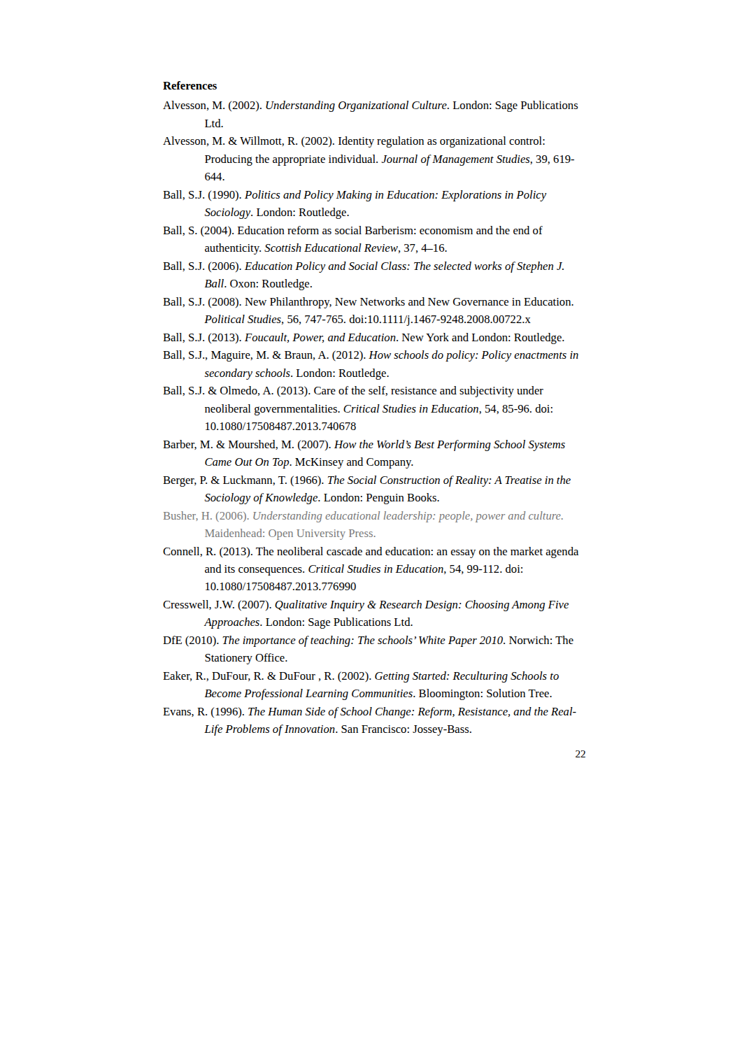References
Alvesson, M. (2002). Understanding Organizational Culture. London: Sage Publications Ltd.
Alvesson, M. & Willmott, R. (2002). Identity regulation as organizational control: Producing the appropriate individual. Journal of Management Studies, 39, 619-644.
Ball, S.J. (1990). Politics and Policy Making in Education: Explorations in Policy Sociology. London: Routledge.
Ball, S. (2004). Education reform as social Barberism: economism and the end of authenticity. Scottish Educational Review, 37, 4–16.
Ball, S.J. (2006). Education Policy and Social Class: The selected works of Stephen J. Ball. Oxon: Routledge.
Ball, S.J. (2008). New Philanthropy, New Networks and New Governance in Education. Political Studies, 56, 747-765. doi:10.1111/j.1467-9248.2008.00722.x
Ball, S.J. (2013). Foucault, Power, and Education. New York and London: Routledge.
Ball, S.J., Maguire, M. & Braun, A. (2012). How schools do policy: Policy enactments in secondary schools. London: Routledge.
Ball, S.J. & Olmedo, A. (2013). Care of the self, resistance and subjectivity under neoliberal governmentalities. Critical Studies in Education, 54, 85-96. doi: 10.1080/17508487.2013.740678
Barber, M. & Mourshed, M. (2007). How the World’s Best Performing School Systems Came Out On Top. McKinsey and Company.
Berger, P. & Luckmann, T. (1966). The Social Construction of Reality: A Treatise in the Sociology of Knowledge. London: Penguin Books.
Busher, H. (2006). Understanding educational leadership: people, power and culture. Maidenhead: Open University Press.
Connell, R. (2013). The neoliberal cascade and education: an essay on the market agenda and its consequences. Critical Studies in Education, 54, 99-112. doi: 10.1080/17508487.2013.776990
Cresswell, J.W. (2007). Qualitative Inquiry & Research Design: Choosing Among Five Approaches. London: Sage Publications Ltd.
DfE (2010). The importance of teaching: The schools’ White Paper 2010. Norwich: The Stationery Office.
Eaker, R., DuFour, R. & DuFour , R. (2002). Getting Started: Reculturing Schools to Become Professional Learning Communities. Bloomington: Solution Tree.
Evans, R. (1996). The Human Side of School Change: Reform, Resistance, and the Real-Life Problems of Innovation. San Francisco: Jossey-Bass.
22